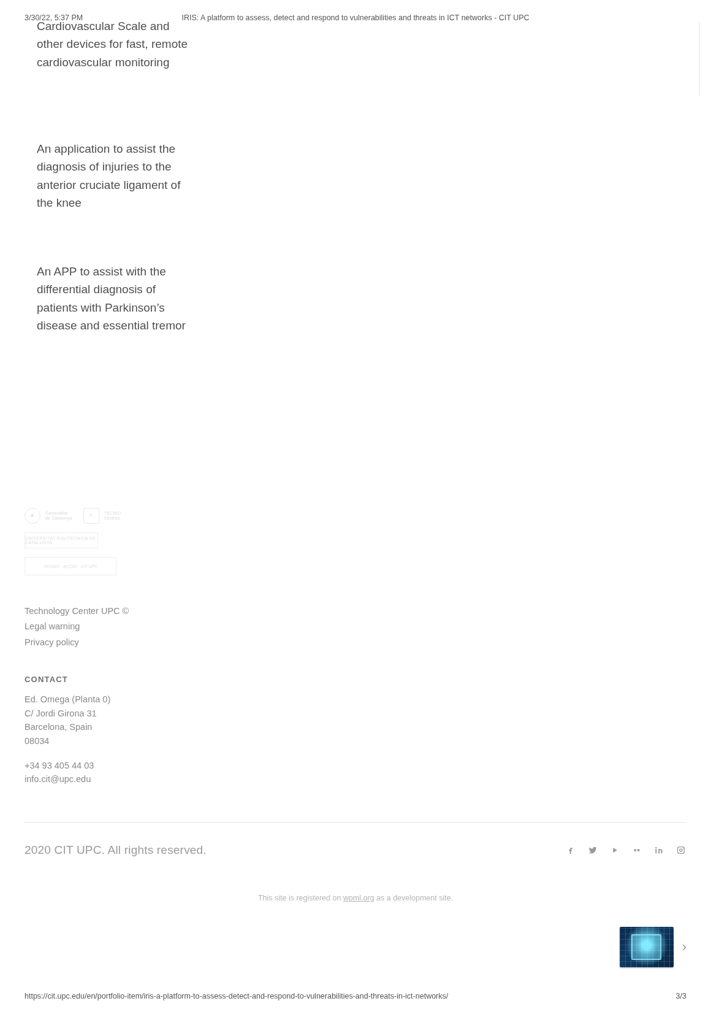3/30/22, 5:37 PM
IRIS: A platform to assess, detect and respond to vulnerabilities and threats in ICT networks - CIT UPC
Cardiovascular Scale and other devices for fast, remote cardiovascular monitoring
An application to assist the diagnosis of injuries to the anterior cruciate ligament of the knee
An APP to assist with the differential diagnosis of patients with Parkinson’s disease and essential tremor
★ Generalitat
de Catalunya
T TECNIO
Centres
UNIVERSITAT POLITÈCNICA DE CATALUNYA
TECNIO · ACCIÓ · CIT UPC
Technology Center UPC © Legal warning Privacy policy
Contact
Ed. Omega (Planta 0)
C/ Jordi Girona 31
Barcelona, Spain
08034
+34 93 405 44 03
info.cit@upc.edu
2020 CIT UPC. All rights reserved.
This site is registered on wpml.org as a development site.
›
https://cit.upc.edu/en/portfolio-item/iris-a-platform-to-assess-detect-and-respond-to-vulnerabilities-and-threats-in-ict-networks/
3/3